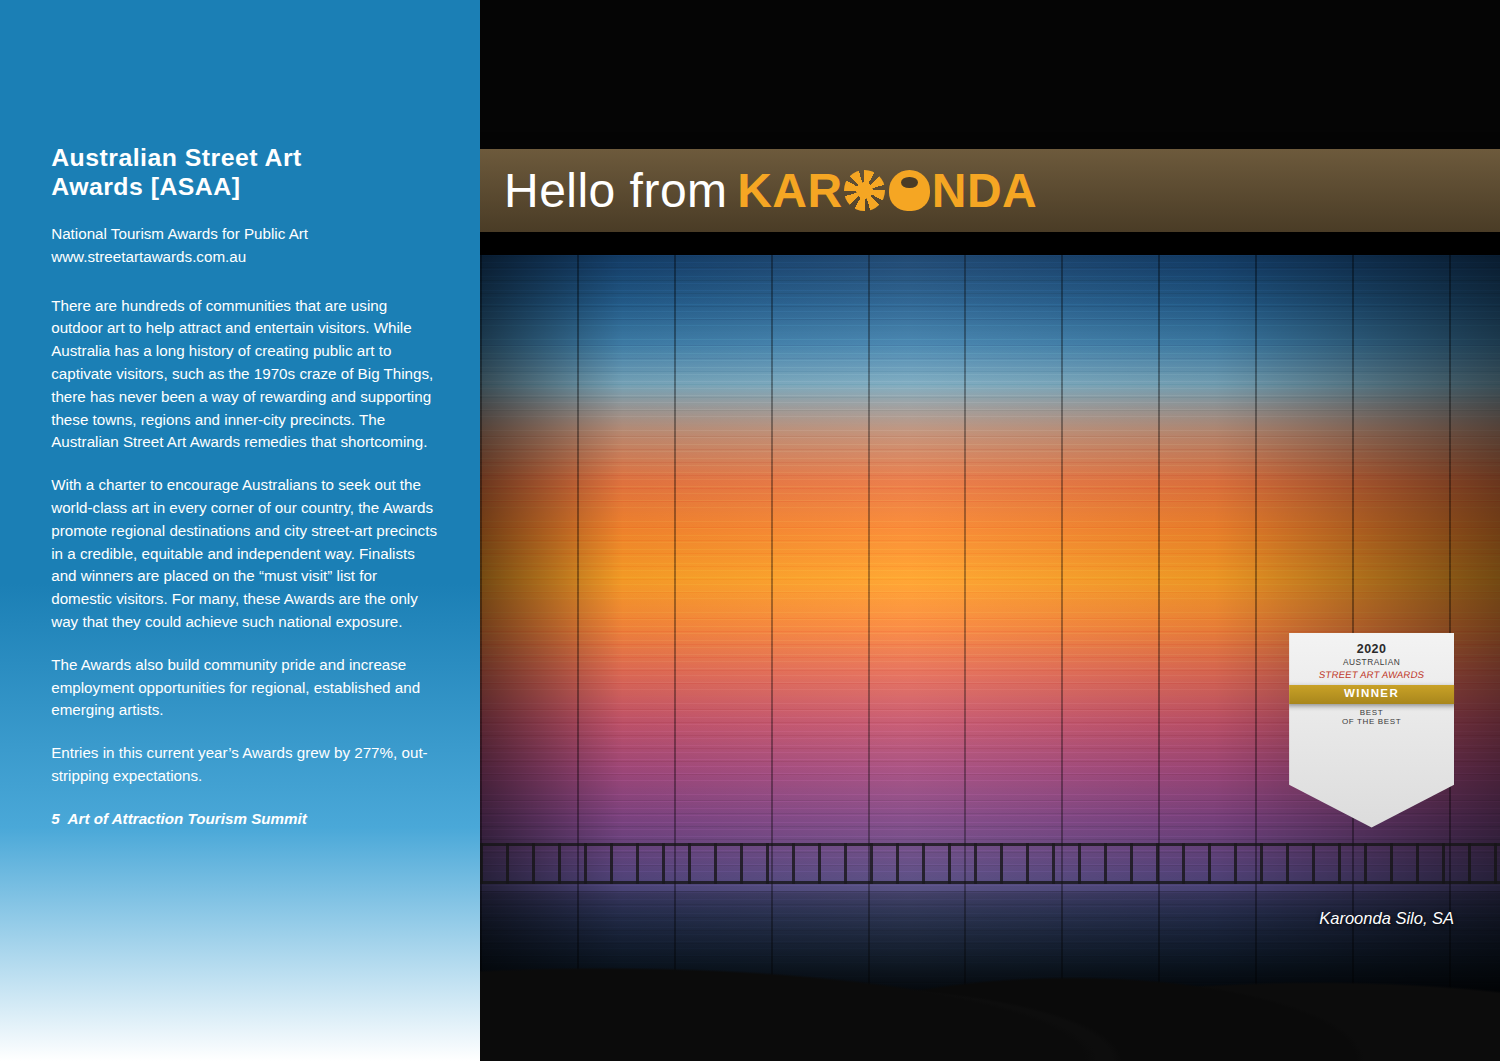Australian Street Art Awards [ASAA]
National Tourism Awards for Public Art
www.streetartawards.com.au
There are hundreds of communities that are using outdoor art to help attract and entertain visitors. While Australia has a long history of creating public art to captivate visitors, such as the 1970s craze of Big Things, there has never been a way of rewarding and supporting these towns, regions and inner-city precincts. The Australian Street Art Awards remedies that shortcoming.
With a charter to encourage Australians to seek out the world-class art in every corner of our country, the Awards promote regional destinations and city street-art precincts in a credible, equitable and independent way. Finalists and winners are placed on the “must visit” list for domestic visitors. For many, these Awards are the only way that they could achieve such national exposure.
The Awards also build community pride and increase employment opportunities for regional, established and emerging artists.
Entries in this current year’s Awards grew by 277%, out-stripping expectations.
5 Art of Attraction Tourism Summit
Hello from KAR NDA
2020 AUSTRALIAN STREET ART AWARDS WINNER BEST
OF THE BEST
Karoonda Silo, SA